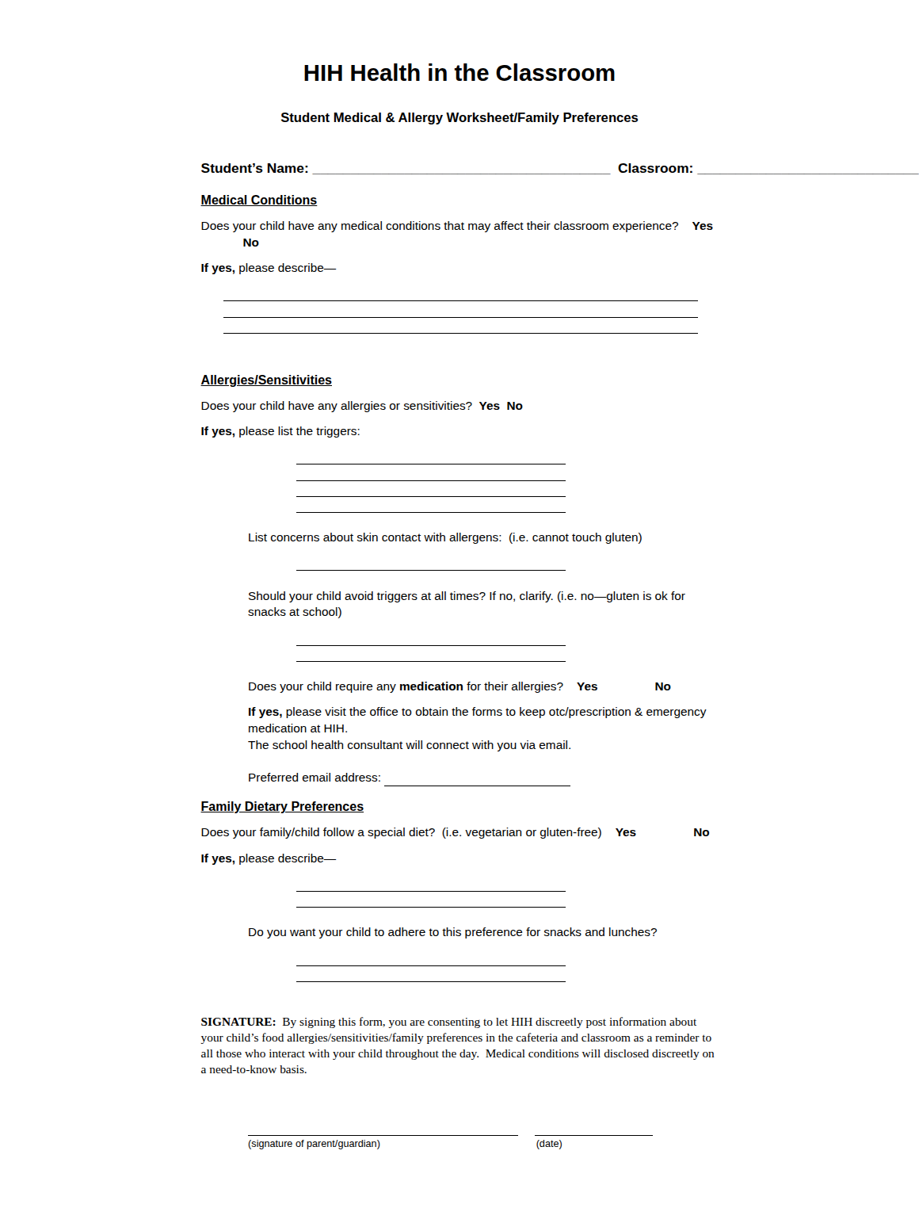HIH Health in the Classroom
Student Medical & Allergy Worksheet/Family Preferences
Student’s Name: _______________________________________ Classroom: _____________________________
Medical Conditions
Does your child have any medical conditions that may affect their classroom experience? Yes No
If yes, please describe—
Allergies/Sensitivities
Does your child have any allergies or sensitivities? Yes No
If yes, please list the triggers:
List concerns about skin contact with allergens: (i.e. cannot touch gluten)
Should your child avoid triggers at all times? If no, clarify. (i.e. no—gluten is ok for snacks at school)
Does your child require any medication for their allergies? Yes No
If yes, please visit the office to obtain the forms to keep otc/prescription & emergency medication at HIH.
The school health consultant will connect with you via email.
Preferred email address:
Family Dietary Preferences
Does your family/child follow a special diet? (i.e. vegetarian or gluten-free) Yes No
If yes, please describe—
Do you want your child to adhere to this preference for snacks and lunches?
SIGNATURE: By signing this form, you are consenting to let HIH discreetly post information about your child’s food allergies/sensitivities/family preferences in the cafeteria and classroom as a reminder to all those who interact with your child throughout the day. Medical conditions will disclosed discreetly on a need-to-know basis.
(signature of parent/guardian)(date)